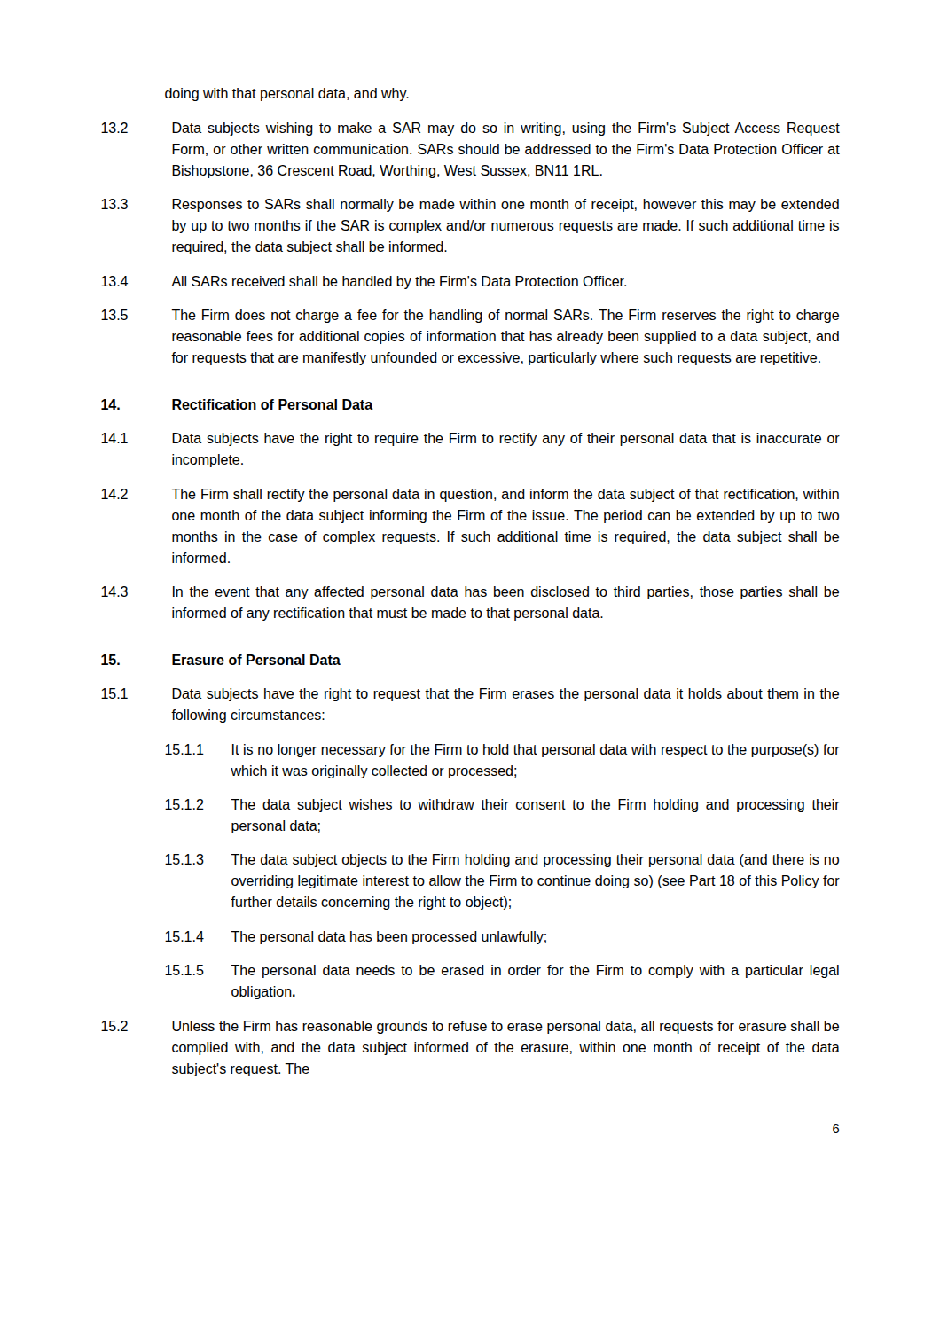doing with that personal data, and why.
13.2
Data subjects wishing to make a SAR may do so in writing, using the Firm's Subject Access Request Form, or other written communication. SARs should be addressed to the Firm's Data Protection Officer at Bishopstone, 36 Crescent Road, Worthing, West Sussex, BN11 1RL.
13.3
Responses to SARs shall normally be made within one month of receipt, however this may be extended by up to two months if the SAR is complex and/or numerous requests are made. If such additional time is required, the data subject shall be informed.
13.4
All SARs received shall be handled by the Firm's Data Protection Officer.
13.5
The Firm does not charge a fee for the handling of normal SARs. The Firm reserves the right to charge reasonable fees for additional copies of information that has already been supplied to a data subject, and for requests that are manifestly unfounded or excessive, particularly where such requests are repetitive.
14.
Rectification of Personal Data
14.1
Data subjects have the right to require the Firm to rectify any of their personal data that is inaccurate or incomplete.
14.2
The Firm shall rectify the personal data in question, and inform the data subject of that rectification, within one month of the data subject informing the Firm of the issue. The period can be extended by up to two months in the case of complex requests. If such additional time is required, the data subject shall be informed.
14.3
In the event that any affected personal data has been disclosed to third parties, those parties shall be informed of any rectification that must be made to that personal data.
15.
Erasure of Personal Data
15.1
Data subjects have the right to request that the Firm erases the personal data it holds about them in the following circumstances:
15.1.1
It is no longer necessary for the Firm to hold that personal data with respect to the purpose(s) for which it was originally collected or processed;
15.1.2
The data subject wishes to withdraw their consent to the Firm holding and processing their personal data;
15.1.3
The data subject objects to the Firm holding and processing their personal data (and there is no overriding legitimate interest to allow the Firm to continue doing so) (see Part 18 of this Policy for further details concerning the right to object);
15.1.4
The personal data has been processed unlawfully;
15.1.5
The personal data needs to be erased in order for the Firm to comply with a particular legal obligation.
15.2
Unless the Firm has reasonable grounds to refuse to erase personal data, all requests for erasure shall be complied with, and the data subject informed of the erasure, within one month of receipt of the data subject's request. The
6